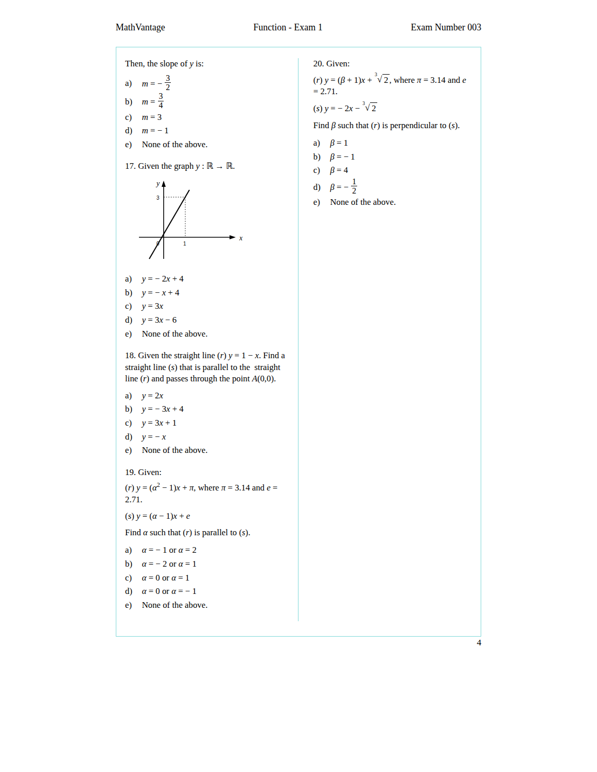MathVantage
Function - Exam 1
Exam Number 003
Then, the slope of y is:
a) m = − 32
b) m = 34
c) m = 3
d) m = − 1
e) None of the above.
17. Given the graph y : ℝ → ℝ.
y x 3 0 1
a) y = − 2x + 4
b) y = − x + 4
c) y = 3x
d) y = 3x − 6
e) None of the above.
18. Given the straight line (r) y = 1 − x. Find a straight line (s) that is parallel to the straight line (r) and passes through the point A(0,0).
a) y = 2x
b) y = − 3x + 4
c) y = 3x + 1
d) y = − x
e) None of the above.
19. Given:
(r) y = (α2 − 1)x + π, where π = 3.14 and e = 2.71.
(s) y = (α − 1)x + e
Find α such that (r) is parallel to (s).
a) α = − 1 or α = 2
b) α = − 2 or α = 1
c) α = 0 or α = 1
d) α = 0 or α = − 1
e) None of the above.
20. Given:
(r) y = (β + 1)x + 3√2, where π = 3.14 and e = 2.71.
(s) y = − 2x − 3√2
Find β such that (r) is perpendicular to (s).
a) β = 1
b) β = − 1
c) β = 4
d) β = − 12
e) None of the above.
4